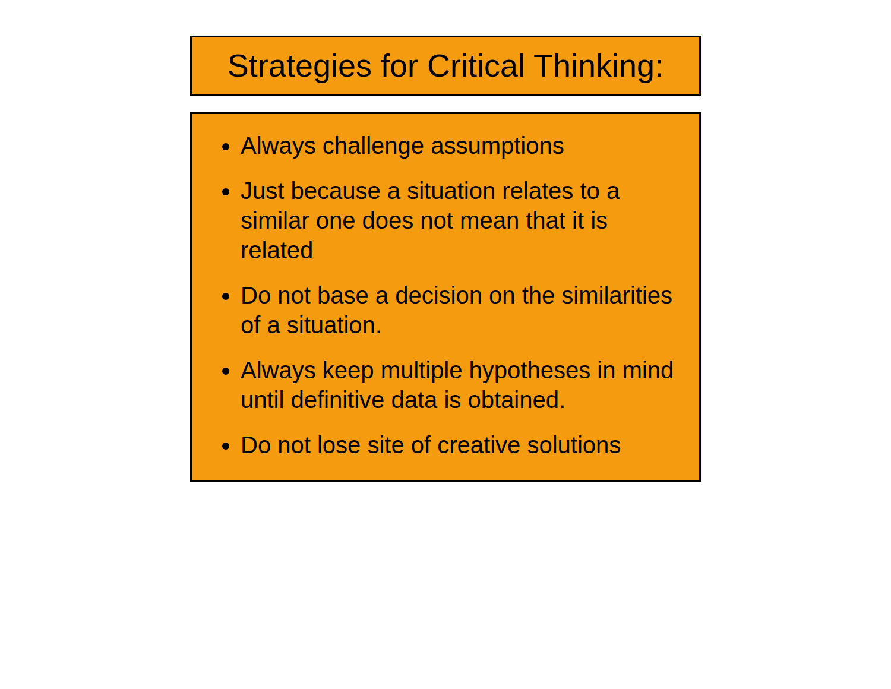Strategies for Critical Thinking:
Always challenge assumptions
Just because a situation relates to a similar one does not mean that it is related
Do not base a decision on the similarities of a situation.
Always keep multiple hypotheses in mind until definitive data is obtained.
Do not lose site of creative solutions